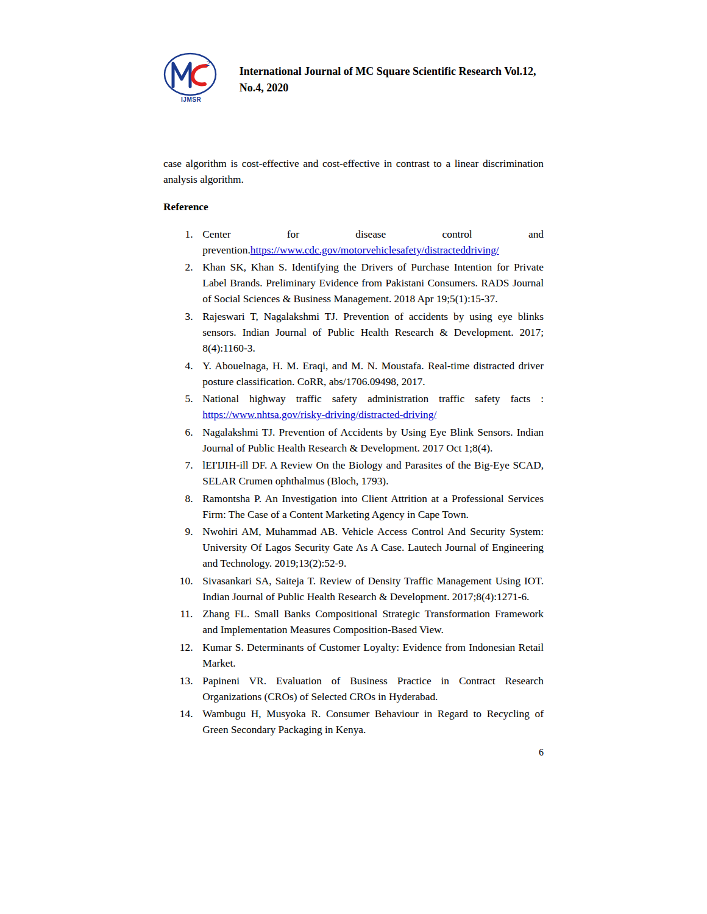2
IJMSR
International Journal of MC Square Scientific Research Vol.12, No.4, 2020
case algorithm is cost-effective and cost-effective in contrast to a linear discrimination analysis algorithm.
Reference
Center for disease control and prevention.https://www.cdc.gov/motorvehiclesafety/distracteddriving/
Khan SK, Khan S. Identifying the Drivers of Purchase Intention for Private Label Brands. Preliminary Evidence from Pakistani Consumers. RADS Journal of Social Sciences & Business Management. 2018 Apr 19;5(1):15-37.
Rajeswari T, Nagalakshmi TJ. Prevention of accidents by using eye blinks sensors. Indian Journal of Public Health Research & Development. 2017; 8(4):1160-3.
Y. Abouelnaga, H. M. Eraqi, and M. N. Moustafa. Real-time distracted driver posture classification. CoRR, abs/1706.09498, 2017.
National highway traffic safety administration traffic safety facts: https://www.nhtsa.gov/risky-driving/distracted-driving/
Nagalakshmi TJ. Prevention of Accidents by Using Eye Blink Sensors. Indian Journal of Public Health Research & Development. 2017 Oct 1;8(4).
lEI'IJIH-ill DF. A Review On the Biology and Parasites of the Big-Eye SCAD, SELAR Crumen ophthalmus (Bloch, 1793).
Ramontsha P. An Investigation into Client Attrition at a Professional Services Firm: The Case of a Content Marketing Agency in Cape Town.
Nwohiri AM, Muhammad AB. Vehicle Access Control And Security System: University Of Lagos Security Gate As A Case. Lautech Journal of Engineering and Technology. 2019;13(2):52-9.
Sivasankari SA, Saiteja T. Review of Density Traffic Management Using IOT. Indian Journal of Public Health Research & Development. 2017;8(4):1271-6.
Zhang FL. Small Banks Compositional Strategic Transformation Framework and Implementation Measures Composition-Based View.
Kumar S. Determinants of Customer Loyalty: Evidence from Indonesian Retail Market.
Papineni VR. Evaluation of Business Practice in Contract Research Organizations (CROs) of Selected CROs in Hyderabad.
Wambugu H, Musyoka R. Consumer Behaviour in Regard to Recycling of Green Secondary Packaging in Kenya.
6